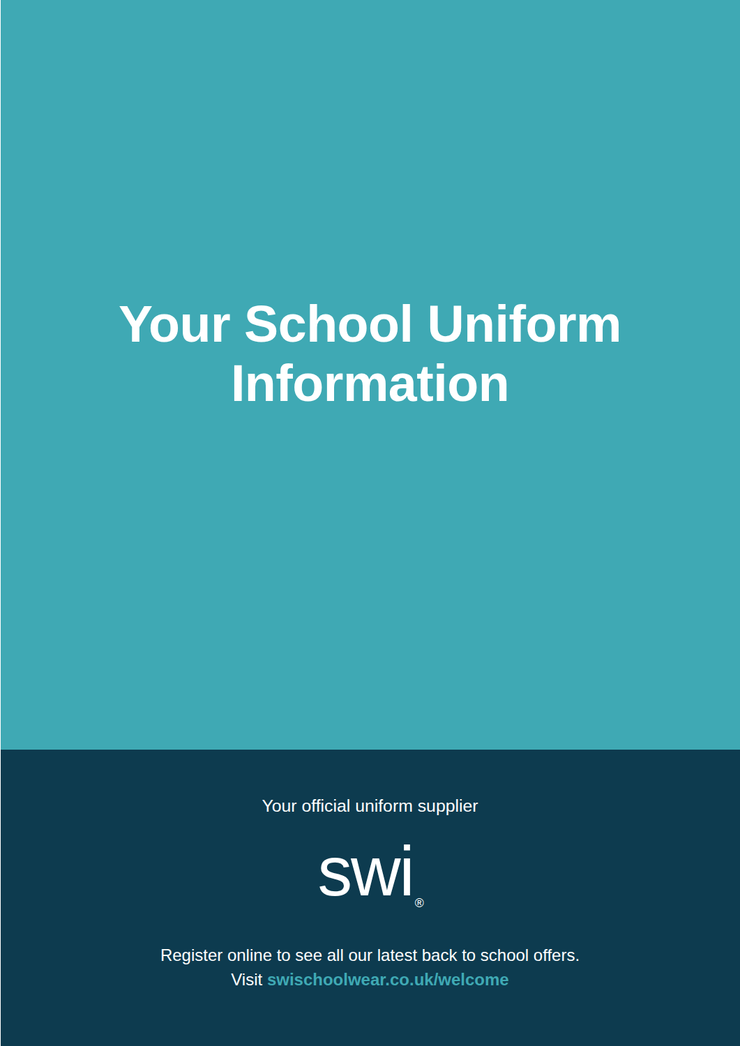Your School Uniform Information
Your official uniform supplier
swi®
Register online to see all our latest back to school offers.
Visit swischoolwear.co.uk/welcome